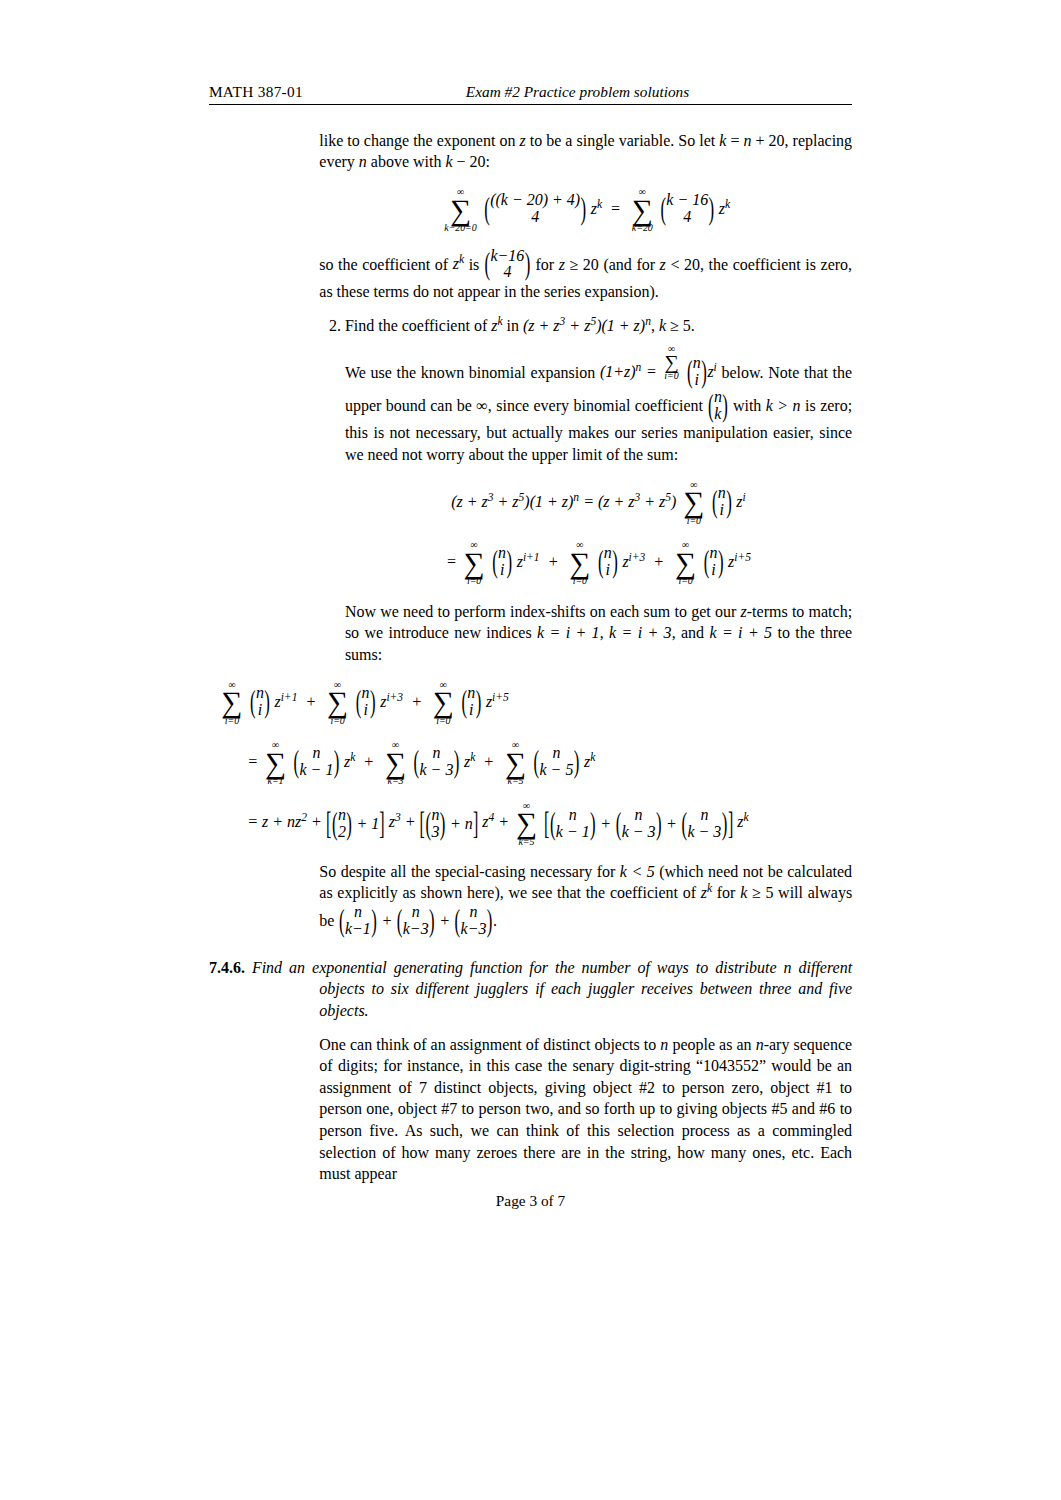MATH 387-01
Exam #2 Practice problem solutions
like to change the exponent on z to be a single variable. So let k = n + 20, replacing every n above with k − 20:
∞∑k−20=0 ((k − 20) + 4) 4 zk = ∞∑k=20 k − 164 zk
so the coefficient of zk is k−164 for z ≥ 20 (and for z < 20, the coefficient is zero, as these terms do not appear in the series expansion).
Find the coefficient of zk in (z + z3 + z5)(1 + z)n, k ≥ 5.
We use the known binomial expansion (1+z)n = ∞∑i=0 nizi below. Note that the upper bound can be ∞, since every binomial coefficient nk with k > n is zero; this is not necessary, but actually makes our series manipulation easier, since we need not worry about the upper limit of the sum:
(z + z3 + z5)(1 + z)n = (z + z3 + z5) ∞∑i=0 ni zi
= ∞∑i=0 ni zi+1 + ∞∑i=0 ni zi+3 + ∞∑i=0 ni zi+5
Now we need to perform index-shifts on each sum to get our z-terms to match; so we introduce new indices k = i + 1, k = i + 3, and k = i + 5 to the three sums:
∞∑i=0 ni zi+1 + ∞∑i=0 ni zi+3 + ∞∑i=0 ni zi+5
= ∞∑k=1 nk − 1 zk + ∞∑k=3 nk − 3 zk + ∞∑k=5 nk − 5 zk
= z + nz2 + n 2 + 1 z3 + n 3 + n z4 + ∞∑k=5 nk − 1 + nk − 3 + nk − 3 zk
So despite all the special-casing necessary for k < 5 (which need not be calculated as explicitly as shown here), we see that the coefficient of zk for k ≥ 5 will always be nk−1 + nk−3 + nk−3.
7.4.6. Find an exponential generating function for the number of ways to distribute n different objects to six different jugglers if each juggler receives between three and five objects.
One can think of an assignment of distinct objects to n people as an n-ary sequence of digits; for instance, in this case the senary digit-string “1043552” would be an assignment of 7 distinct objects, giving object #2 to person zero, object #1 to person one, object #7 to person two, and so forth up to giving objects #5 and #6 to person five. As such, we can think of this selection process as a commingled selection of how many zeroes there are in the string, how many ones, etc. Each must appear
Page 3 of 7